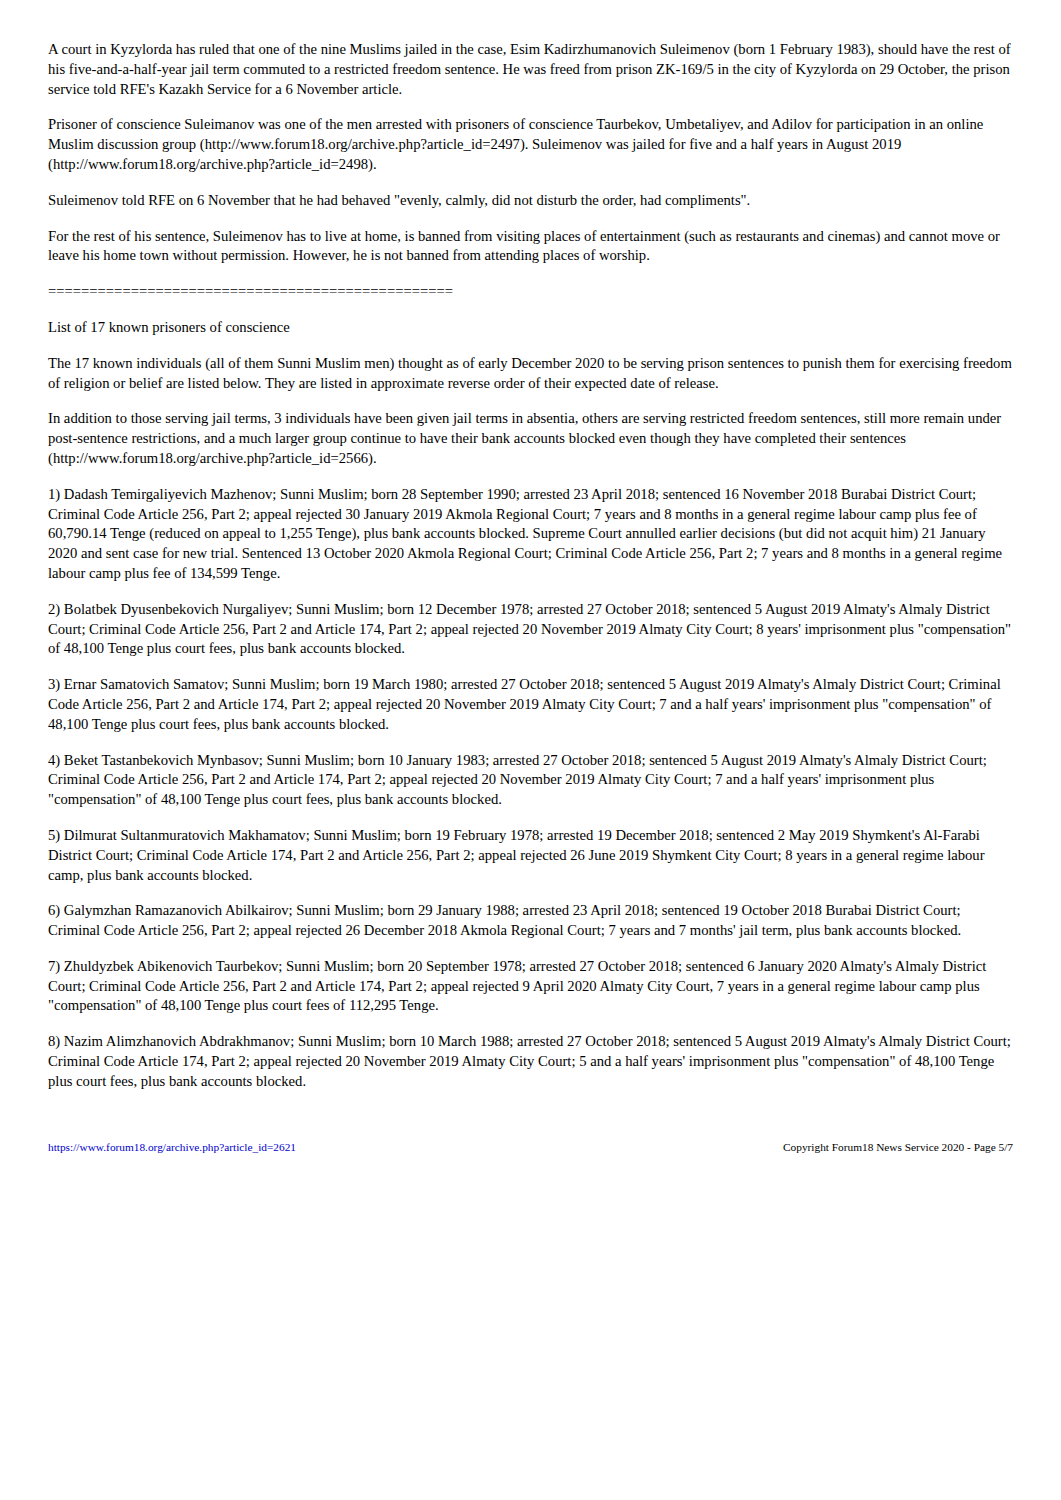A court in Kyzylorda has ruled that one of the nine Muslims jailed in the case, Esim Kadirzhumanovich Suleimenov (born 1 February 1983), should have the rest of his five-and-a-half-year jail term commuted to a restricted freedom sentence. He was freed from prison ZK-169/5 in the city of Kyzylorda on 29 October, the prison service told RFE's Kazakh Service for a 6 November article.
Prisoner of conscience Suleimanov was one of the men arrested with prisoners of conscience Taurbekov, Umbetaliyev, and Adilov for participation in an online Muslim discussion group (http://www.forum18.org/archive.php?article_id=2497). Suleimenov was jailed for five and a half years in August 2019 (http://www.forum18.org/archive.php?article_id=2498).
Suleimenov told RFE on 6 November that he had behaved "evenly, calmly, did not disturb the order, had compliments".
For the rest of his sentence, Suleimenov has to live at home, is banned from visiting places of entertainment (such as restaurants and cinemas) and cannot move or leave his home town without permission. However, he is not banned from attending places of worship.
=================================================
List of 17 known prisoners of conscience
The 17 known individuals (all of them Sunni Muslim men) thought as of early December 2020 to be serving prison sentences to punish them for exercising freedom of religion or belief are listed below. They are listed in approximate reverse order of their expected date of release.
In addition to those serving jail terms, 3 individuals have been given jail terms in absentia, others are serving restricted freedom sentences, still more remain under post-sentence restrictions, and a much larger group continue to have their bank accounts blocked even though they have completed their sentences (http://www.forum18.org/archive.php?article_id=2566).
1) Dadash Temirgaliyevich Mazhenov; Sunni Muslim; born 28 September 1990; arrested 23 April 2018; sentenced 16 November 2018 Burabai District Court; Criminal Code Article 256, Part 2; appeal rejected 30 January 2019 Akmola Regional Court; 7 years and 8 months in a general regime labour camp plus fee of 60,790.14 Tenge (reduced on appeal to 1,255 Tenge), plus bank accounts blocked. Supreme Court annulled earlier decisions (but did not acquit him) 21 January 2020 and sent case for new trial. Sentenced 13 October 2020 Akmola Regional Court; Criminal Code Article 256, Part 2; 7 years and 8 months in a general regime labour camp plus fee of 134,599 Tenge.
2) Bolatbek Dyusenbekovich Nurgaliyev; Sunni Muslim; born 12 December 1978; arrested 27 October 2018; sentenced 5 August 2019 Almaty's Almaly District Court; Criminal Code Article 256, Part 2 and Article 174, Part 2; appeal rejected 20 November 2019 Almaty City Court; 8 years' imprisonment plus "compensation" of 48,100 Tenge plus court fees, plus bank accounts blocked.
3) Ernar Samatovich Samatov; Sunni Muslim; born 19 March 1980; arrested 27 October 2018; sentenced 5 August 2019 Almaty's Almaly District Court; Criminal Code Article 256, Part 2 and Article 174, Part 2; appeal rejected 20 November 2019 Almaty City Court; 7 and a half years' imprisonment plus "compensation" of 48,100 Tenge plus court fees, plus bank accounts blocked.
4) Beket Tastanbekovich Mynbasov; Sunni Muslim; born 10 January 1983; arrested 27 October 2018; sentenced 5 August 2019 Almaty's Almaly District Court; Criminal Code Article 256, Part 2 and Article 174, Part 2; appeal rejected 20 November 2019 Almaty City Court; 7 and a half years' imprisonment plus "compensation" of 48,100 Tenge plus court fees, plus bank accounts blocked.
5) Dilmurat Sultanmuratovich Makhamatov; Sunni Muslim; born 19 February 1978; arrested 19 December 2018; sentenced 2 May 2019 Shymkent's Al-Farabi District Court; Criminal Code Article 174, Part 2 and Article 256, Part 2; appeal rejected 26 June 2019 Shymkent City Court; 8 years in a general regime labour camp, plus bank accounts blocked.
6) Galymzhan Ramazanovich Abilkairov; Sunni Muslim; born 29 January 1988; arrested 23 April 2018; sentenced 19 October 2018 Burabai District Court; Criminal Code Article 256, Part 2; appeal rejected 26 December 2018 Akmola Regional Court; 7 years and 7 months' jail term, plus bank accounts blocked.
7) Zhuldyzbek Abikenovich Taurbekov; Sunni Muslim; born 20 September 1978; arrested 27 October 2018; sentenced 6 January 2020 Almaty's Almaly District Court; Criminal Code Article 256, Part 2 and Article 174, Part 2; appeal rejected 9 April 2020 Almaty City Court, 7 years in a general regime labour camp plus "compensation" of 48,100 Tenge plus court fees of 112,295 Tenge.
8) Nazim Alimzhanovich Abdrakhmanov; Sunni Muslim; born 10 March 1988; arrested 27 October 2018; sentenced 5 August 2019 Almaty's Almaly District Court; Criminal Code Article 174, Part 2; appeal rejected 20 November 2019 Almaty City Court; 5 and a half years' imprisonment plus "compensation" of 48,100 Tenge plus court fees, plus bank accounts blocked.
https://www.forum18.org/archive.php?article_id=2621
Copyright Forum18 News Service 2020 - Page 5/7